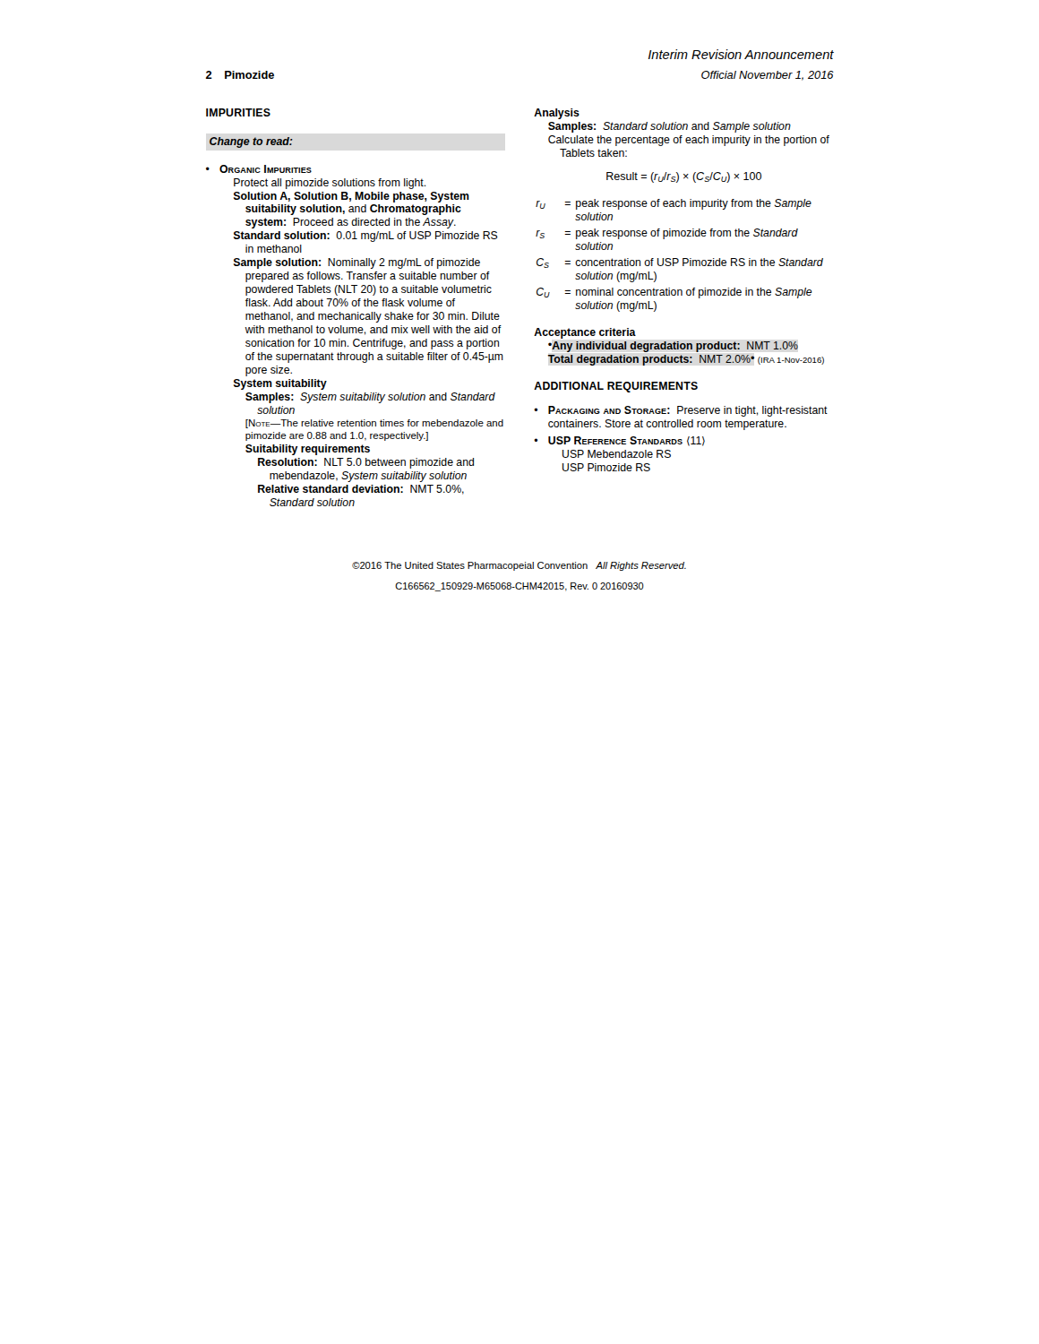Interim Revision Announcement
2 Pimozide
Official November 1, 2016
Impurities
Change to read:
Organic Impurities
Protect all pimozide solutions from light.
Solution A, Solution B, Mobile phase, System suitability solution, and Chromatographic system: Proceed as directed in the Assay.
Standard solution: 0.01 mg/mL of USP Pimozide RS in methanol
Sample solution: Nominally 2 mg/mL of pimozide prepared as follows. Transfer a suitable number of powdered Tablets (NLT 20) to a suitable volumetric flask. Add about 70% of the flask volume of methanol, and mechanically shake for 30 min. Dilute with methanol to volume, and mix well with the aid of sonication for 10 min. Centrifuge, and pass a portion of the supernatant through a suitable filter of 0.45-µm pore size.
System suitability
Samples: System suitability solution and Standard solution
[Note—The relative retention times for mebendazole and pimozide are 0.88 and 1.0, respectively.]
Suitability requirements
Resolution: NLT 5.0 between pimozide and mebendazole, System suitability solution
Relative standard deviation: NMT 5.0%, Standard solution
Analysis
Samples: Standard solution and Sample solution
Calculate the percentage of each impurity in the portion of Tablets taken:
Result = (rU/rS) × (CS/CU) × 100
| r U | = | peak response of each impurity from the Sample solution |
| r S | = | peak response of pimozide from the Standard solution |
| C S | = | concentration of USP Pimozide RS in the Standard solution (mg/mL) |
| C U | = | nominal concentration of pimozide in the Sample solution (mg/mL) |
Acceptance criteria
•Any individual degradation product: NMT 1.0%
Total degradation products: NMT 2.0%• (IRA 1-Nov-2016)
Additional Requirements
Packaging and Storage: Preserve in tight, light-resistant containers. Store at controlled room temperature.
USP Reference Standards ⟨11⟩
USP Mebendazole RS
USP Pimozide RS
©2016 The United States Pharmacopeial Convention All Rights Reserved.
C166562_150929-M65068-CHM42015, Rev. 0 20160930